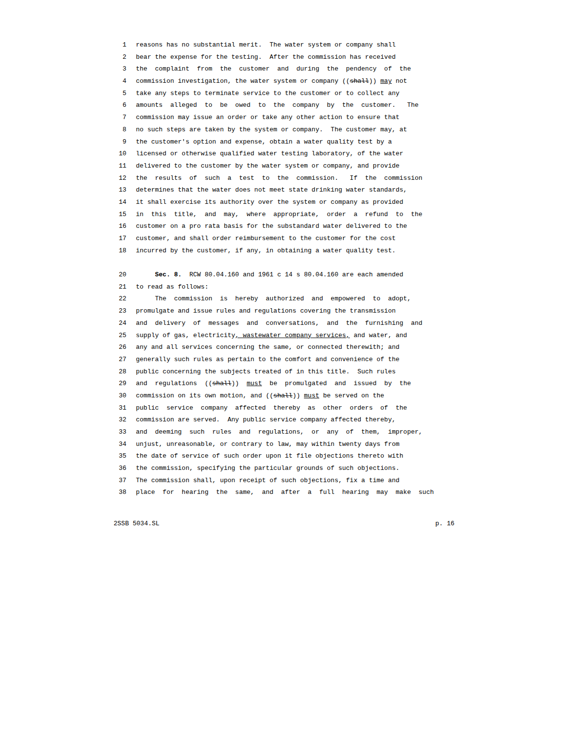reasons has no substantial merit. The water system or company shall
bear the expense for the testing. After the commission has received
the complaint from the customer and during the pendency of the
commission investigation, the water system or company ((shall)) may not
take any steps to terminate service to the customer or to collect any
amounts alleged to be owed to the company by the customer. The
commission may issue an order or take any other action to ensure that
no such steps are taken by the system or company. The customer may, at
the customer's option and expense, obtain a water quality test by a
licensed or otherwise qualified water testing laboratory, of the water
delivered to the customer by the water system or company, and provide
the results of such a test to the commission. If the commission
determines that the water does not meet state drinking water standards,
it shall exercise its authority over the system or company as provided
in this title, and may, where appropriate, order a refund to the
customer on a pro rata basis for the substandard water delivered to the
customer, and shall order reimbursement to the customer for the cost
incurred by the customer, if any, in obtaining a water quality test.
Sec. 8. RCW 80.04.160 and 1961 c 14 s 80.04.160 are each amended
to read as follows:
The commission is hereby authorized and empowered to adopt,
promulgate and issue rules and regulations covering the transmission
and delivery of messages and conversations, and the furnishing and
supply of gas, electricity, wastewater company services, and water, and
any and all services concerning the same, or connected therewith; and
generally such rules as pertain to the comfort and convenience of the
public concerning the subjects treated of in this title. Such rules
and regulations ((shall)) must be promulgated and issued by the
commission on its own motion, and ((shall)) must be served on the
public service company affected thereby as other orders of the
commission are served. Any public service company affected thereby,
and deeming such rules and regulations, or any of them, improper,
unjust, unreasonable, or contrary to law, may within twenty days from
the date of service of such order upon it file objections thereto with
the commission, specifying the particular grounds of such objections.
The commission shall, upon receipt of such objections, fix a time and
place for hearing the same, and after a full hearing may make such
2SSB 5034.SL p. 16